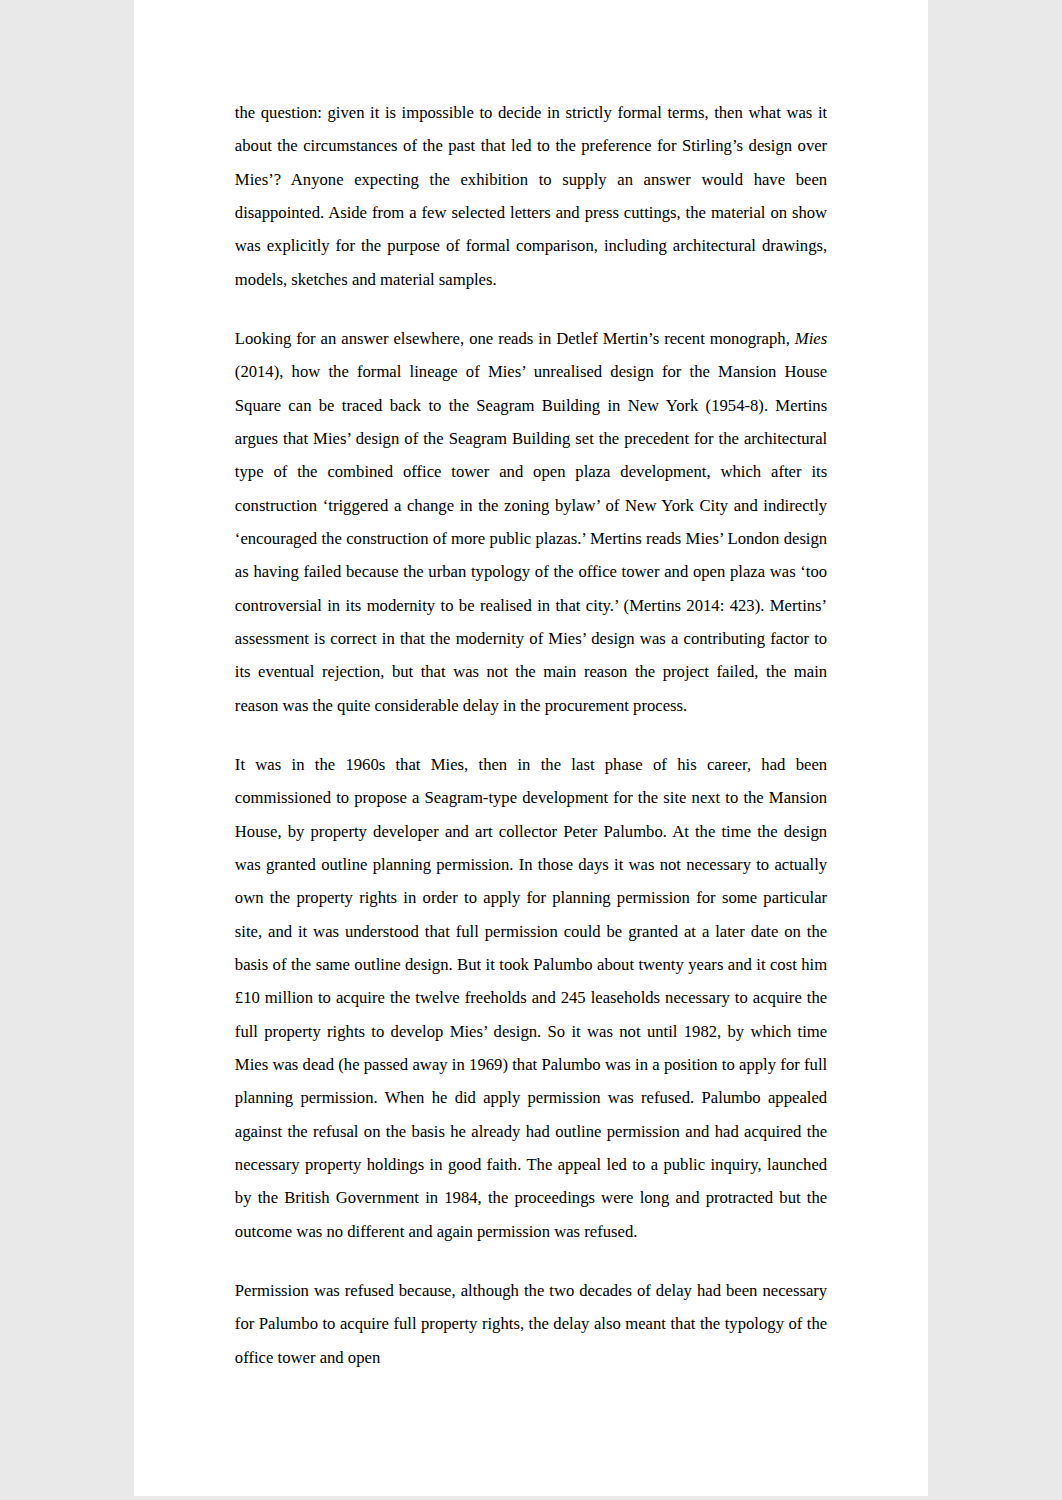the question: given it is impossible to decide in strictly formal terms, then what was it about the circumstances of the past that led to the preference for Stirling’s design over Mies’? Anyone expecting the exhibition to supply an answer would have been disappointed. Aside from a few selected letters and press cuttings, the material on show was explicitly for the purpose of formal comparison, including architectural drawings, models, sketches and material samples.
Looking for an answer elsewhere, one reads in Detlef Mertin’s recent monograph, Mies (2014), how the formal lineage of Mies’ unrealised design for the Mansion House Square can be traced back to the Seagram Building in New York (1954-8). Mertins argues that Mies’ design of the Seagram Building set the precedent for the architectural type of the combined office tower and open plaza development, which after its construction ‘triggered a change in the zoning bylaw’ of New York City and indirectly ‘encouraged the construction of more public plazas.’ Mertins reads Mies’ London design as having failed because the urban typology of the office tower and open plaza was ‘too controversial in its modernity to be realised in that city.’ (Mertins 2014: 423). Mertins’ assessment is correct in that the modernity of Mies’ design was a contributing factor to its eventual rejection, but that was not the main reason the project failed, the main reason was the quite considerable delay in the procurement process.
It was in the 1960s that Mies, then in the last phase of his career, had been commissioned to propose a Seagram-type development for the site next to the Mansion House, by property developer and art collector Peter Palumbo. At the time the design was granted outline planning permission. In those days it was not necessary to actually own the property rights in order to apply for planning permission for some particular site, and it was understood that full permission could be granted at a later date on the basis of the same outline design. But it took Palumbo about twenty years and it cost him £10 million to acquire the twelve freeholds and 245 leaseholds necessary to acquire the full property rights to develop Mies’ design. So it was not until 1982, by which time Mies was dead (he passed away in 1969) that Palumbo was in a position to apply for full planning permission. When he did apply permission was refused. Palumbo appealed against the refusal on the basis he already had outline permission and had acquired the necessary property holdings in good faith. The appeal led to a public inquiry, launched by the British Government in 1984, the proceedings were long and protracted but the outcome was no different and again permission was refused.
Permission was refused because, although the two decades of delay had been necessary for Palumbo to acquire full property rights, the delay also meant that the typology of the office tower and open